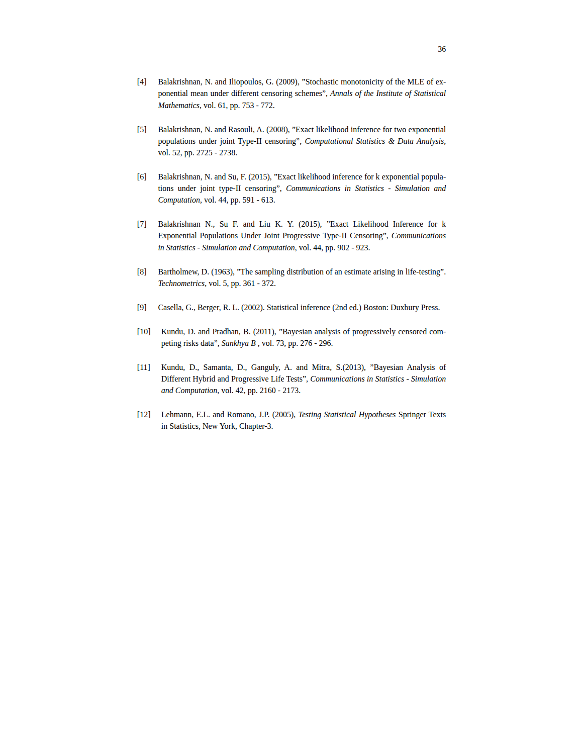36
[4] Balakrishnan, N. and Iliopoulos, G. (2009), ”Stochastic monotonicity of the MLE of exponential mean under different censoring schemes”, Annals of the Institute of Statistical Mathematics, vol. 61, pp. 753 - 772.
[5] Balakrishnan, N. and Rasouli, A. (2008), ”Exact likelihood inference for two exponential populations under joint Type-II censoring”, Computational Statistics & Data Analysis, vol. 52, pp. 2725 - 2738.
[6] Balakrishnan, N. and Su, F. (2015), ”Exact likelihood inference for k exponential populations under joint type-II censoring”, Communications in Statistics - Simulation and Computation, vol. 44, pp. 591 - 613.
[7] Balakrishnan N., Su F. and Liu K. Y. (2015), ”Exact Likelihood Inference for k Exponential Populations Under Joint Progressive Type-II Censoring”, Communications in Statistics - Simulation and Computation, vol. 44, pp. 902 - 923.
[8] Bartholmew, D. (1963), ”The sampling distribution of an estimate arising in life-testing”. Technometrics, vol. 5, pp. 361 - 372.
[9] Casella, G., Berger, R. L. (2002). Statistical inference (2nd ed.) Boston: Duxbury Press.
[10] Kundu, D. and Pradhan, B. (2011), ”Bayesian analysis of progressively censored competing risks data”, Sankhya B , vol. 73, pp. 276 - 296.
[11] Kundu, D., Samanta, D., Ganguly, A. and Mitra, S.(2013), ”Bayesian Analysis of Different Hybrid and Progressive Life Tests”, Communications in Statistics - Simulation and Computation, vol. 42, pp. 2160 - 2173.
[12] Lehmann, E.L. and Romano, J.P. (2005), Testing Statistical Hypotheses Springer Texts in Statistics, New York, Chapter-3.